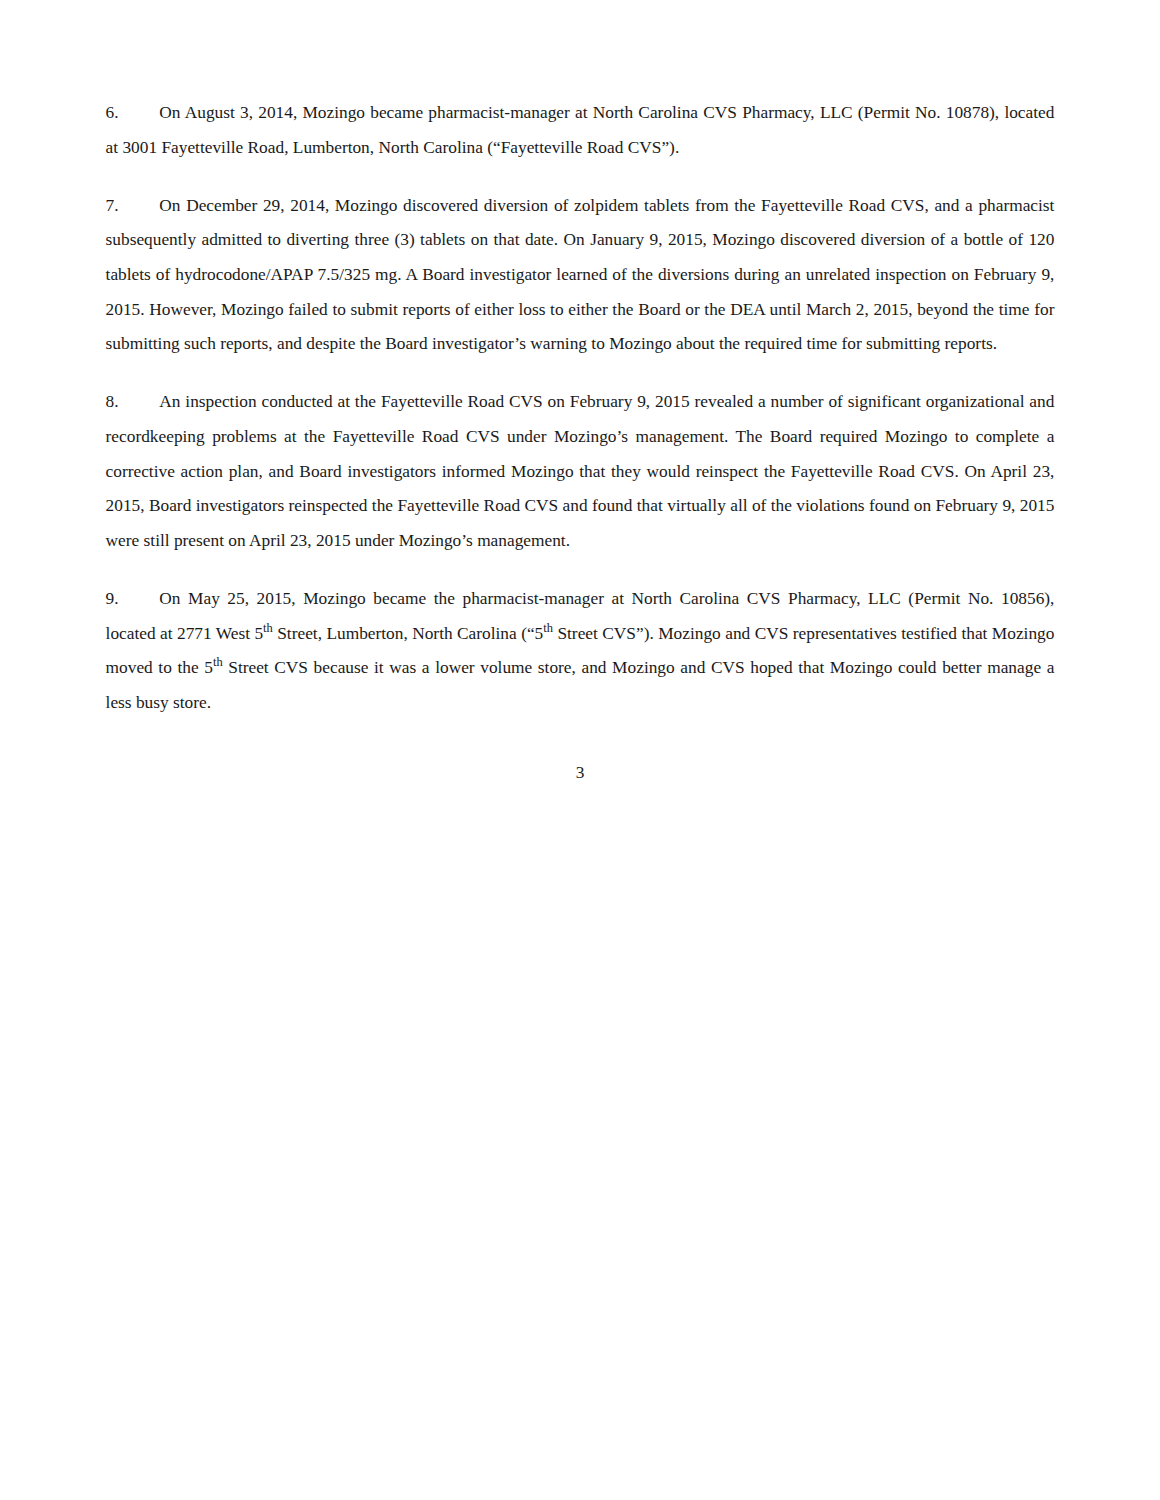6. On August 3, 2014, Mozingo became pharmacist-manager at North Carolina CVS Pharmacy, LLC (Permit No. 10878), located at 3001 Fayetteville Road, Lumberton, North Carolina (“Fayetteville Road CVS”).
7. On December 29, 2014, Mozingo discovered diversion of zolpidem tablets from the Fayetteville Road CVS, and a pharmacist subsequently admitted to diverting three (3) tablets on that date. On January 9, 2015, Mozingo discovered diversion of a bottle of 120 tablets of hydrocodone/APAP 7.5/325 mg. A Board investigator learned of the diversions during an unrelated inspection on February 9, 2015. However, Mozingo failed to submit reports of either loss to either the Board or the DEA until March 2, 2015, beyond the time for submitting such reports, and despite the Board investigator’s warning to Mozingo about the required time for submitting reports.
8. An inspection conducted at the Fayetteville Road CVS on February 9, 2015 revealed a number of significant organizational and recordkeeping problems at the Fayetteville Road CVS under Mozingo’s management. The Board required Mozingo to complete a corrective action plan, and Board investigators informed Mozingo that they would reinspect the Fayetteville Road CVS. On April 23, 2015, Board investigators reinspected the Fayetteville Road CVS and found that virtually all of the violations found on February 9, 2015 were still present on April 23, 2015 under Mozingo’s management.
9. On May 25, 2015, Mozingo became the pharmacist-manager at North Carolina CVS Pharmacy, LLC (Permit No. 10856), located at 2771 West 5th Street, Lumberton, North Carolina (“5th Street CVS”). Mozingo and CVS representatives testified that Mozingo moved to the 5th Street CVS because it was a lower volume store, and Mozingo and CVS hoped that Mozingo could better manage a less busy store.
3